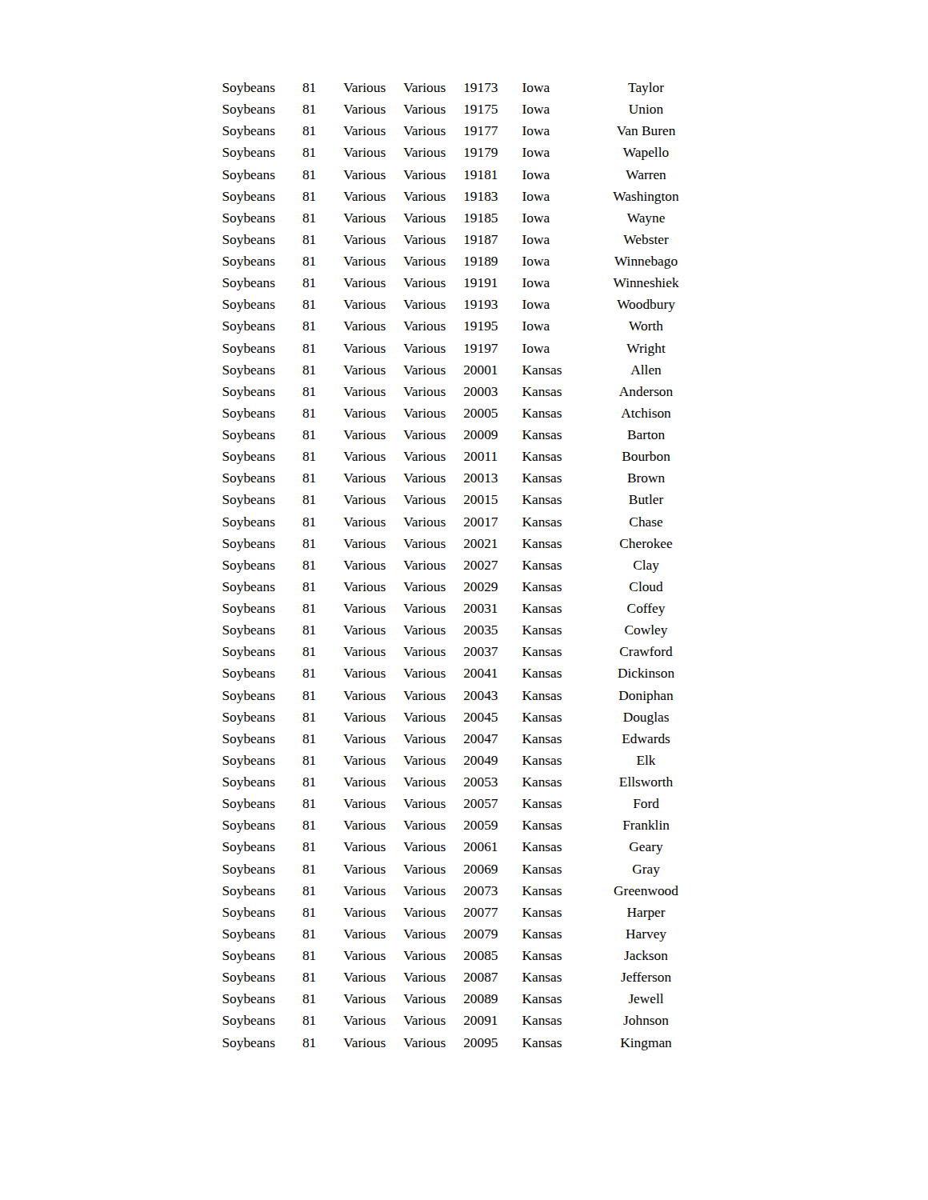| Soybeans | 81 | Various | Various | 19173 | Iowa | Taylor |
| Soybeans | 81 | Various | Various | 19175 | Iowa | Union |
| Soybeans | 81 | Various | Various | 19177 | Iowa | Van Buren |
| Soybeans | 81 | Various | Various | 19179 | Iowa | Wapello |
| Soybeans | 81 | Various | Various | 19181 | Iowa | Warren |
| Soybeans | 81 | Various | Various | 19183 | Iowa | Washington |
| Soybeans | 81 | Various | Various | 19185 | Iowa | Wayne |
| Soybeans | 81 | Various | Various | 19187 | Iowa | Webster |
| Soybeans | 81 | Various | Various | 19189 | Iowa | Winnebago |
| Soybeans | 81 | Various | Various | 19191 | Iowa | Winneshiek |
| Soybeans | 81 | Various | Various | 19193 | Iowa | Woodbury |
| Soybeans | 81 | Various | Various | 19195 | Iowa | Worth |
| Soybeans | 81 | Various | Various | 19197 | Iowa | Wright |
| Soybeans | 81 | Various | Various | 20001 | Kansas | Allen |
| Soybeans | 81 | Various | Various | 20003 | Kansas | Anderson |
| Soybeans | 81 | Various | Various | 20005 | Kansas | Atchison |
| Soybeans | 81 | Various | Various | 20009 | Kansas | Barton |
| Soybeans | 81 | Various | Various | 20011 | Kansas | Bourbon |
| Soybeans | 81 | Various | Various | 20013 | Kansas | Brown |
| Soybeans | 81 | Various | Various | 20015 | Kansas | Butler |
| Soybeans | 81 | Various | Various | 20017 | Kansas | Chase |
| Soybeans | 81 | Various | Various | 20021 | Kansas | Cherokee |
| Soybeans | 81 | Various | Various | 20027 | Kansas | Clay |
| Soybeans | 81 | Various | Various | 20029 | Kansas | Cloud |
| Soybeans | 81 | Various | Various | 20031 | Kansas | Coffey |
| Soybeans | 81 | Various | Various | 20035 | Kansas | Cowley |
| Soybeans | 81 | Various | Various | 20037 | Kansas | Crawford |
| Soybeans | 81 | Various | Various | 20041 | Kansas | Dickinson |
| Soybeans | 81 | Various | Various | 20043 | Kansas | Doniphan |
| Soybeans | 81 | Various | Various | 20045 | Kansas | Douglas |
| Soybeans | 81 | Various | Various | 20047 | Kansas | Edwards |
| Soybeans | 81 | Various | Various | 20049 | Kansas | Elk |
| Soybeans | 81 | Various | Various | 20053 | Kansas | Ellsworth |
| Soybeans | 81 | Various | Various | 20057 | Kansas | Ford |
| Soybeans | 81 | Various | Various | 20059 | Kansas | Franklin |
| Soybeans | 81 | Various | Various | 20061 | Kansas | Geary |
| Soybeans | 81 | Various | Various | 20069 | Kansas | Gray |
| Soybeans | 81 | Various | Various | 20073 | Kansas | Greenwood |
| Soybeans | 81 | Various | Various | 20077 | Kansas | Harper |
| Soybeans | 81 | Various | Various | 20079 | Kansas | Harvey |
| Soybeans | 81 | Various | Various | 20085 | Kansas | Jackson |
| Soybeans | 81 | Various | Various | 20087 | Kansas | Jefferson |
| Soybeans | 81 | Various | Various | 20089 | Kansas | Jewell |
| Soybeans | 81 | Various | Various | 20091 | Kansas | Johnson |
| Soybeans | 81 | Various | Various | 20095 | Kansas | Kingman |